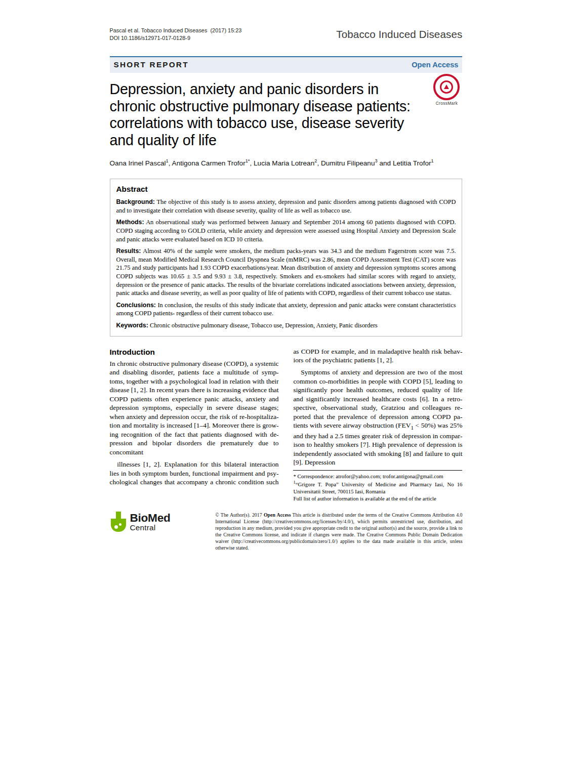Pascal et al. Tobacco Induced Diseases (2017) 15:23
DOI 10.1186/s12971-017-0128-9
Tobacco Induced Diseases
Short Report
Open Access
CrossMark
Depression, anxiety and panic disorders in chronic obstructive pulmonary disease patients: correlations with tobacco use, disease severity and quality of life
Oana Irinel Pascal1, Antigona Carmen Trofor1*, Lucia Maria Lotrean2, Dumitru Filipeanu3 and Letitia Trofor1
Abstract
Background: The objective of this study is to assess anxiety, depression and panic disorders among patients diagnosed with COPD and to investigate their correlation with disease severity, quality of life as well as tobacco use.
Methods: An observational study was performed between January and September 2014 among 60 patients diagnosed with COPD. COPD staging according to GOLD criteria, while anxiety and depression were assessed using Hospital Anxiety and Depression Scale and panic attacks were evaluated based on ICD 10 criteria.
Results: Almost 40% of the sample were smokers, the medium packs-years was 34.3 and the medium Fagerstrom score was 7.5. Overall, mean Modified Medical Research Council Dyspnea Scale (mMRC) was 2.86, mean COPD Assessment Test (CAT) score was 21.75 and study participants had 1.93 COPD exacerbations/year. Mean distribution of anxiety and depression symptoms scores among COPD subjects was 10.65 ± 3.5 and 9.93 ± 3.8, respectively. Smokers and ex-smokers had similar scores with regard to anxiety, depression or the presence of panic attacks. The results of the bivariate correlations indicated associations between anxiety, depression, panic attacks and disease severity, as well as poor quality of life of patients with COPD, regardless of their current tobacco use status.
Conclusions: In conclusion, the results of this study indicate that anxiety, depression and panic attacks were constant characteristics among COPD patients- regardless of their current tobacco use.
Keywords: Chronic obstructive pulmonary disease, Tobacco use, Depression, Anxiety, Panic disorders
Introduction
In chronic obstructive pulmonary disease (COPD), a systemic and disabling disorder, patients face a multitude of symptoms, together with a psychological load in relation with their disease [1, 2]. In recent years there is increasing evidence that COPD patients often experience panic attacks, anxiety and depression symptoms, especially in severe disease stages; when anxiety and depression occur, the risk of re-hospitalization and mortality is increased [1–4]. Moreover there is growing recognition of the fact that patients diagnosed with depression and bipolar disorders die prematurely due to concomitant
illnesses [1, 2]. Explanation for this bilateral interaction lies in both symptom burden, functional impairment and psychological changes that accompany a chronic condition such as COPD for example, and in maladaptive health risk behaviors of the psychiatric patients [1, 2].
Symptoms of anxiety and depression are two of the most common co-morbidities in people with COPD [5], leading to significantly poor health outcomes, reduced quality of life and significantly increased healthcare costs [6]. In a retrospective, observational study, Gratziou and colleagues reported that the prevalence of depression among COPD patients with severe airway obstruction (FEV1 < 50%) was 25% and they had a 2.5 times greater risk of depression in comparison to healthy smokers [7]. High prevalence of depression is independently associated with smoking [8] and failure to quit [9]. Depression
* Correspondence: atrofor@yahoo.com; trofor.antigona@gmail.com
1“Grigore T. Popa” University of Medicine and Pharmacy Iasi, No 16 Universitatii Street, 700115 Iasi, Romania
Full list of author information is available at the end of the article
BioMed
Central
© The Author(s). 2017 Open Access This article is distributed under the terms of the Creative Commons Attribution 4.0 International License (http://creativecommons.org/licenses/by/4.0/), which permits unrestricted use, distribution, and reproduction in any medium, provided you give appropriate credit to the original author(s) and the source, provide a link to the Creative Commons license, and indicate if changes were made. The Creative Commons Public Domain Dedication waiver (http://creativecommons.org/publicdomain/zero/1.0/) applies to the data made available in this article, unless otherwise stated.